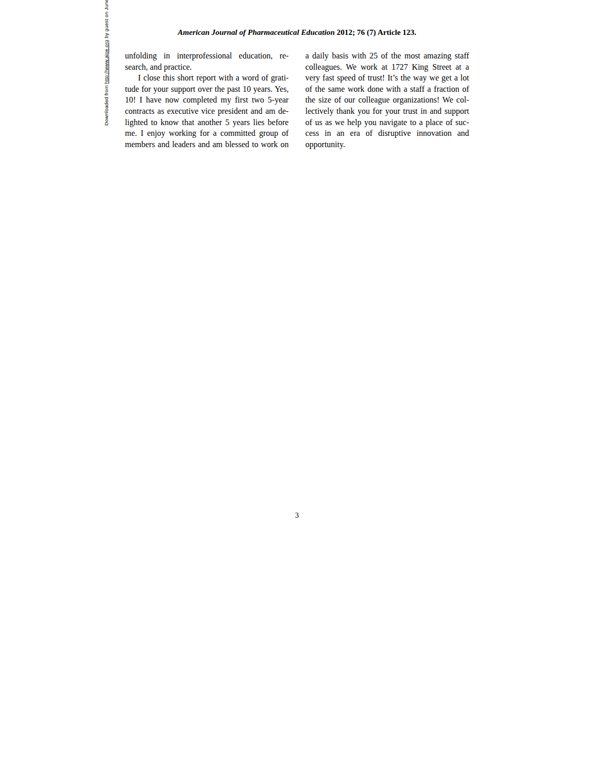Downloaded from http://www.ajpe.org by guest on June 29, 2022. © 2012 American Association of Colleges of Pharmacy
American Journal of Pharmaceutical Education 2012; 76 (7) Article 123.
unfolding in interprofessional education, research, and practice.
I close this short report with a word of gratitude for your support over the past 10 years. Yes, 10! I have now completed my first two 5-year contracts as executive vice president and am delighted to know that another 5 years lies before me. I enjoy working for a committed group of members and leaders and am blessed to work on a daily basis with 25 of the most amazing staff colleagues. We work at 1727 King Street at a very fast speed of trust! It’s the way we get a lot of the same work done with a staff a fraction of the size of our colleague organizations! We collectively thank you for your trust in and support of us as we help you navigate to a place of success in an era of disruptive innovation and opportunity.
3